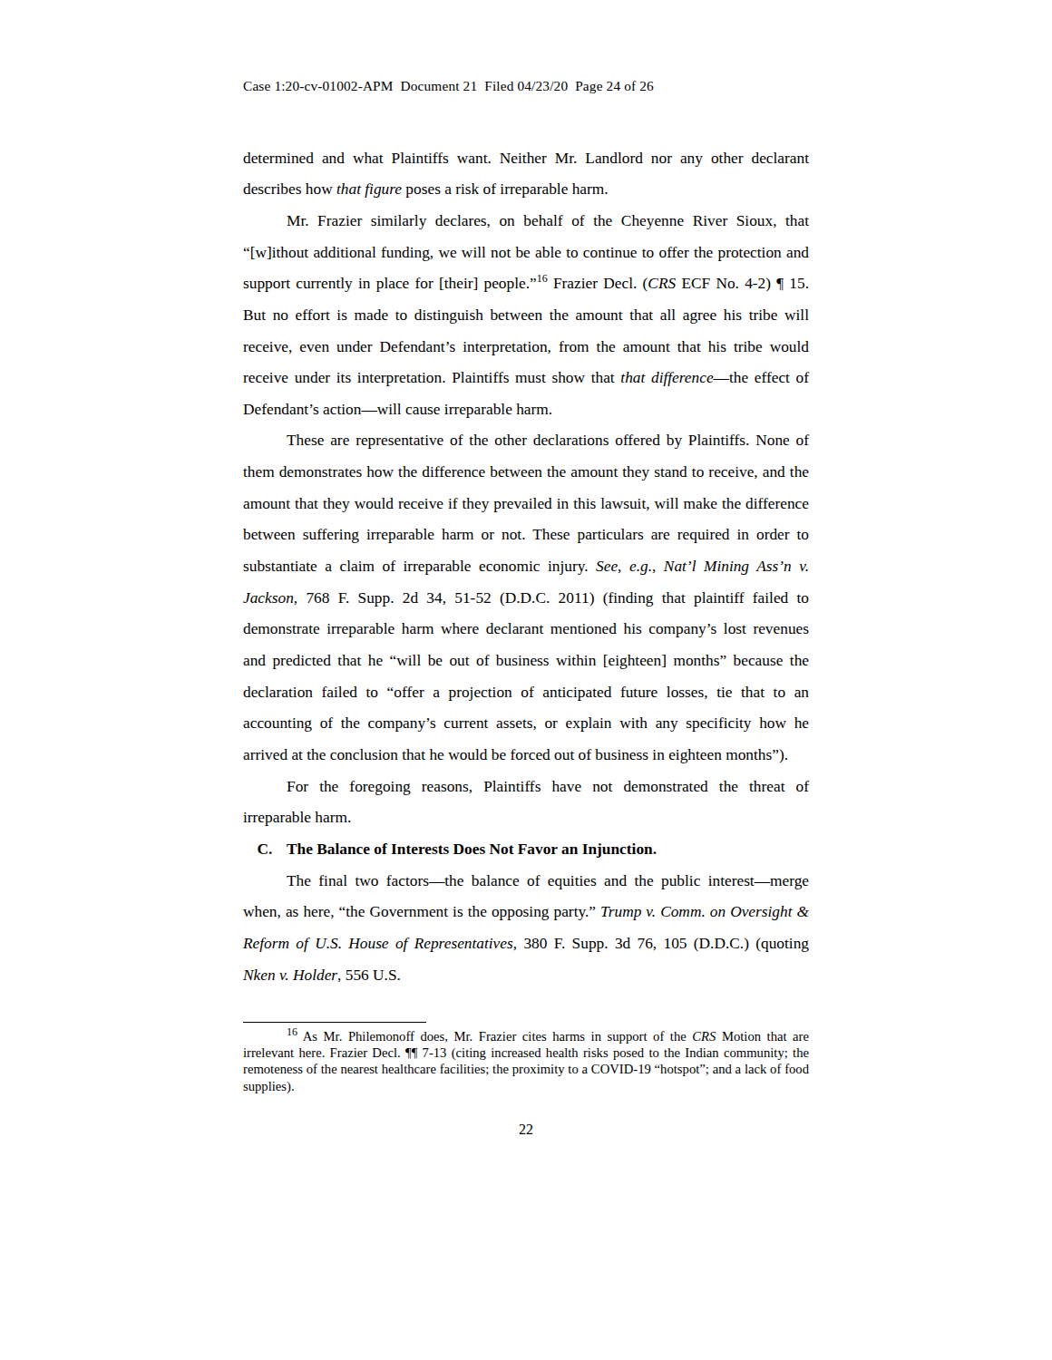Case 1:20-cv-01002-APM Document 21 Filed 04/23/20 Page 24 of 26
determined and what Plaintiffs want. Neither Mr. Landlord nor any other declarant describes how that figure poses a risk of irreparable harm.
Mr. Frazier similarly declares, on behalf of the Cheyenne River Sioux, that “[w]ithout additional funding, we will not be able to continue to offer the protection and support currently in place for [their] people.”16 Frazier Decl. (CRS ECF No. 4-2) ¶ 15. But no effort is made to distinguish between the amount that all agree his tribe will receive, even under Defendant’s interpretation, from the amount that his tribe would receive under its interpretation. Plaintiffs must show that that difference—the effect of Defendant’s action—will cause irreparable harm.
These are representative of the other declarations offered by Plaintiffs. None of them demonstrates how the difference between the amount they stand to receive, and the amount that they would receive if they prevailed in this lawsuit, will make the difference between suffering irreparable harm or not. These particulars are required in order to substantiate a claim of irreparable economic injury. See, e.g., Nat’l Mining Ass’n v. Jackson, 768 F. Supp. 2d 34, 51-52 (D.D.C. 2011) (finding that plaintiff failed to demonstrate irreparable harm where declarant mentioned his company’s lost revenues and predicted that he “will be out of business within [eighteen] months” because the declaration failed to “offer a projection of anticipated future losses, tie that to an accounting of the company’s current assets, or explain with any specificity how he arrived at the conclusion that he would be forced out of business in eighteen months”).
For the foregoing reasons, Plaintiffs have not demonstrated the threat of irreparable harm.
C. The Balance of Interests Does Not Favor an Injunction.
The final two factors—the balance of equities and the public interest—merge when, as here, “the Government is the opposing party.” Trump v. Comm. on Oversight & Reform of U.S. House of Representatives, 380 F. Supp. 3d 76, 105 (D.D.C.) (quoting Nken v. Holder, 556 U.S.
16 As Mr. Philemonoff does, Mr. Frazier cites harms in support of the CRS Motion that are irrelevant here. Frazier Decl. ¶¶ 7-13 (citing increased health risks posed to the Indian community; the remoteness of the nearest healthcare facilities; the proximity to a COVID-19 “hotspot”; and a lack of food supplies).
22